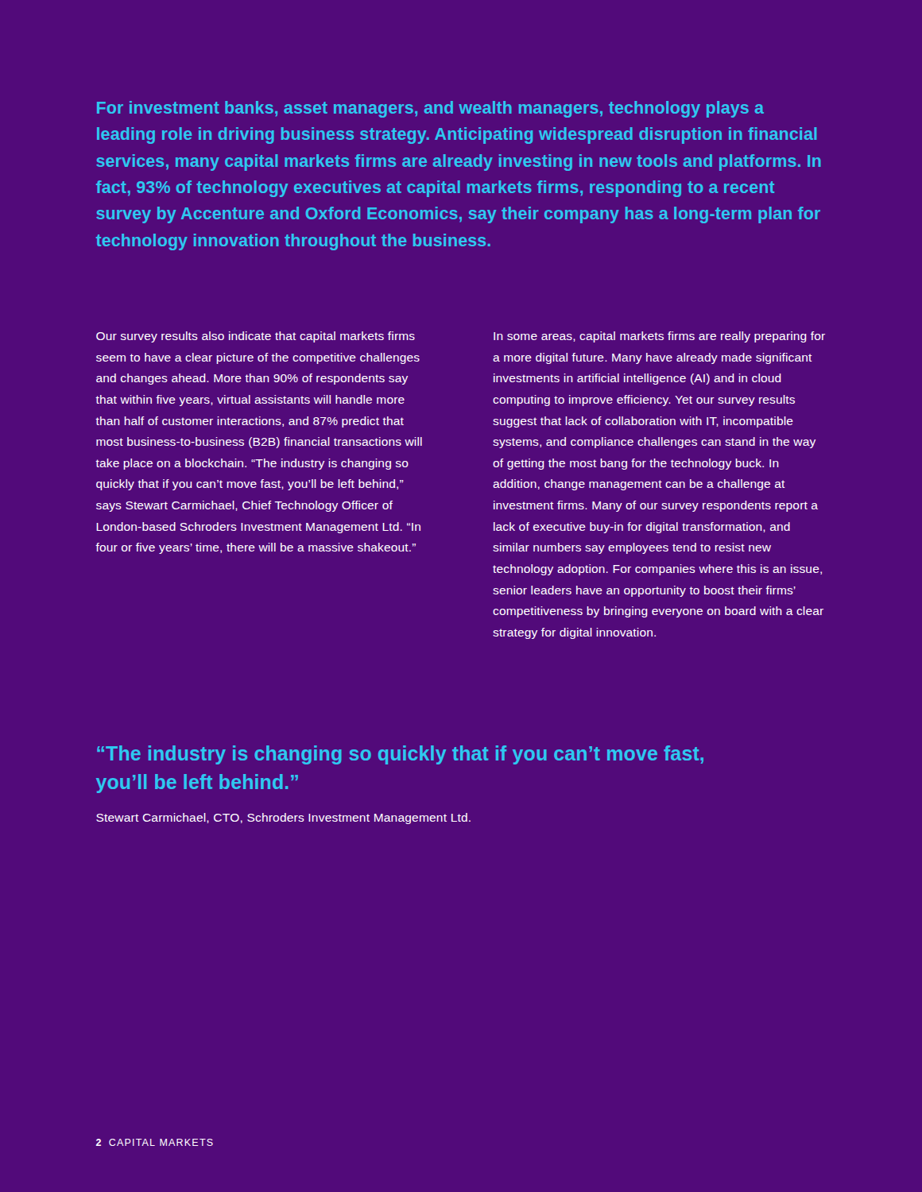For investment banks, asset managers, and wealth managers, technology plays a leading role in driving business strategy. Anticipating widespread disruption in financial services, many capital markets firms are already investing in new tools and platforms. In fact, 93% of technology executives at capital markets firms, responding to a recent survey by Accenture and Oxford Economics, say their company has a long-term plan for technology innovation throughout the business.
Our survey results also indicate that capital markets firms seem to have a clear picture of the competitive challenges and changes ahead. More than 90% of respondents say that within five years, virtual assistants will handle more than half of customer interactions, and 87% predict that most business-to-business (B2B) financial transactions will take place on a blockchain. “The industry is changing so quickly that if you can’t move fast, you’ll be left behind,” says Stewart Carmichael, Chief Technology Officer of London-based Schroders Investment Management Ltd. “In four or five years’ time, there will be a massive shakeout.”
In some areas, capital markets firms are really preparing for a more digital future. Many have already made significant investments in artificial intelligence (AI) and in cloud computing to improve efficiency. Yet our survey results suggest that lack of collaboration with IT, incompatible systems, and compliance challenges can stand in the way of getting the most bang for the technology buck. In addition, change management can be a challenge at investment firms. Many of our survey respondents report a lack of executive buy-in for digital transformation, and similar numbers say employees tend to resist new technology adoption. For companies where this is an issue, senior leaders have an opportunity to boost their firms’ competitiveness by bringing everyone on board with a clear strategy for digital innovation.
“The industry is changing so quickly that if you can’t move fast, you’ll be left behind.”
Stewart Carmichael, CTO, Schroders Investment Management Ltd.
2 CAPITAL MARKETS